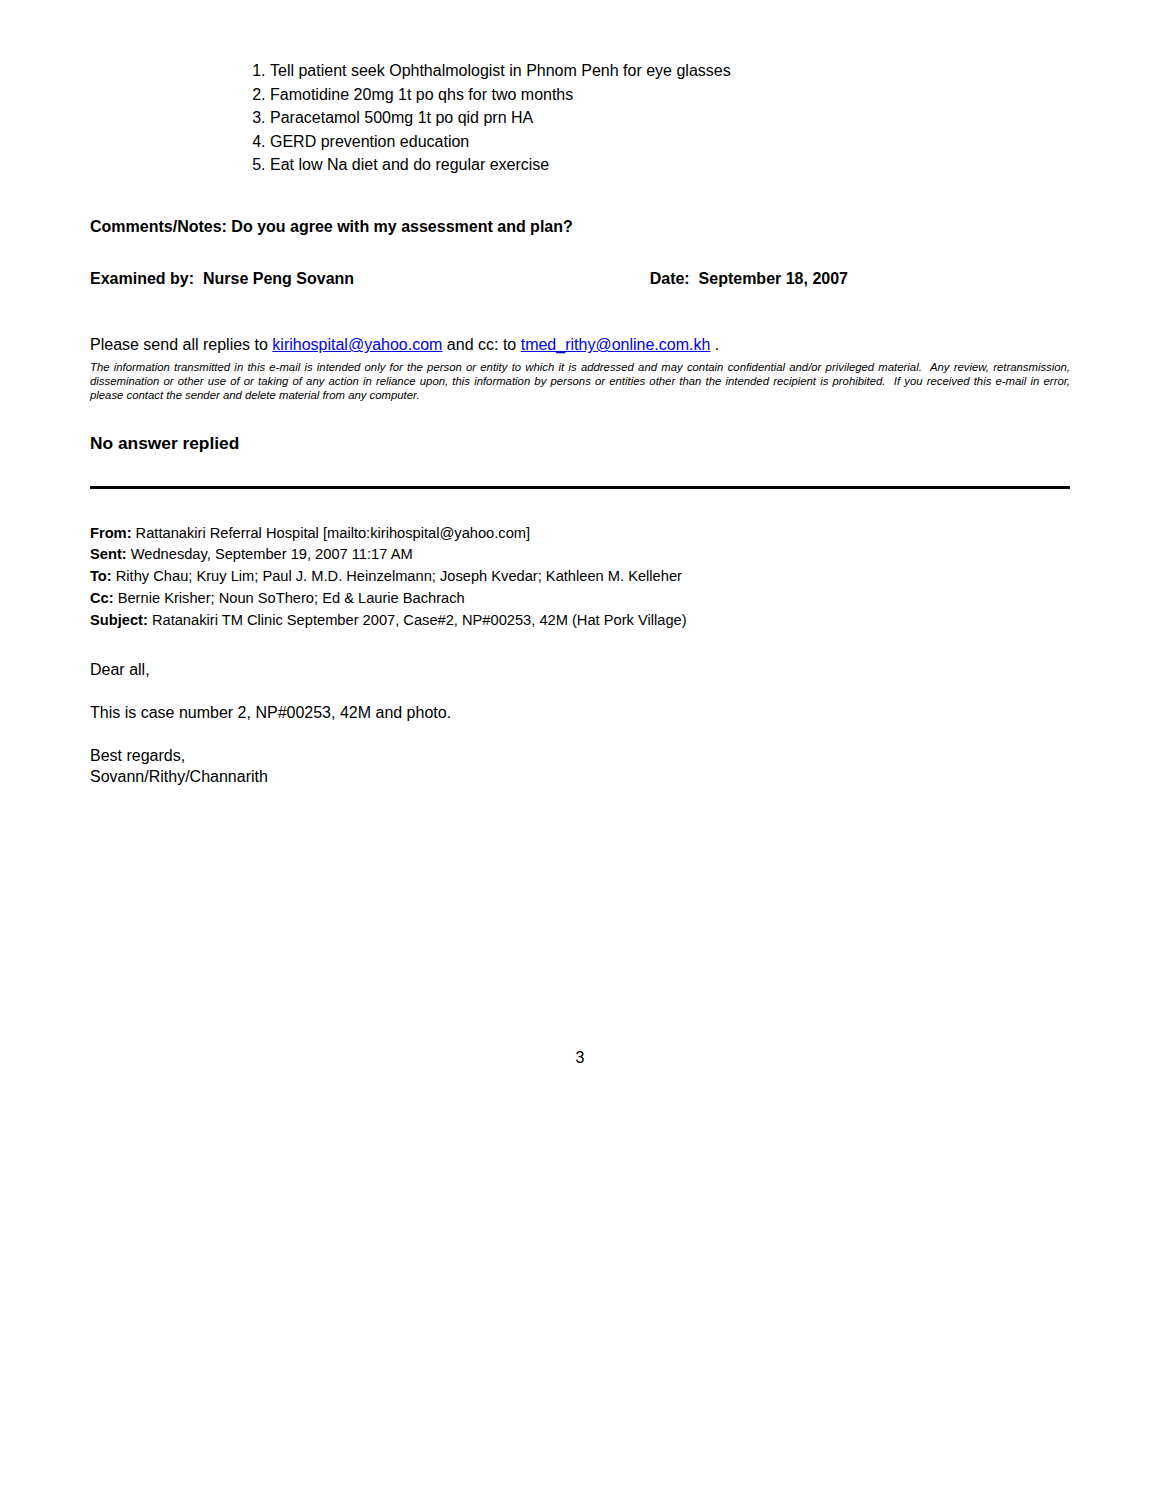Tell patient seek Ophthalmologist in Phnom Penh for eye glasses
Famotidine 20mg 1t po qhs for two months
Paracetamol 500mg 1t po qid prn HA
GERD prevention education
Eat low Na diet and do regular exercise
Comments/Notes: Do you agree with my assessment and plan?
| Examined by: Nurse Peng Sovann | Date: September 18, 2007 |
Please send all replies to kirihospital@yahoo.com and cc: to tmed_rithy@online.com.kh .
The information transmitted in this e-mail is intended only for the person or entity to which it is addressed and may contain confidential and/or privileged material. Any review, retransmission, dissemination or other use of or taking of any action in reliance upon, this information by persons or entities other than the intended recipient is prohibited. If you received this e-mail in error, please contact the sender and delete material from any computer.
No answer replied
From: Rattanakiri Referral Hospital [mailto:kirihospital@yahoo.com]
Sent: Wednesday, September 19, 2007 11:17 AM
To: Rithy Chau; Kruy Lim; Paul J. M.D. Heinzelmann; Joseph Kvedar; Kathleen M. Kelleher
Cc: Bernie Krisher; Noun SoThero; Ed & Laurie Bachrach
Subject: Ratanakiri TM Clinic September 2007, Case#2, NP#00253, 42M (Hat Pork Village)
Dear all,
This is case number 2, NP#00253, 42M and photo.
Best regards,
Sovann/Rithy/Channarith
3